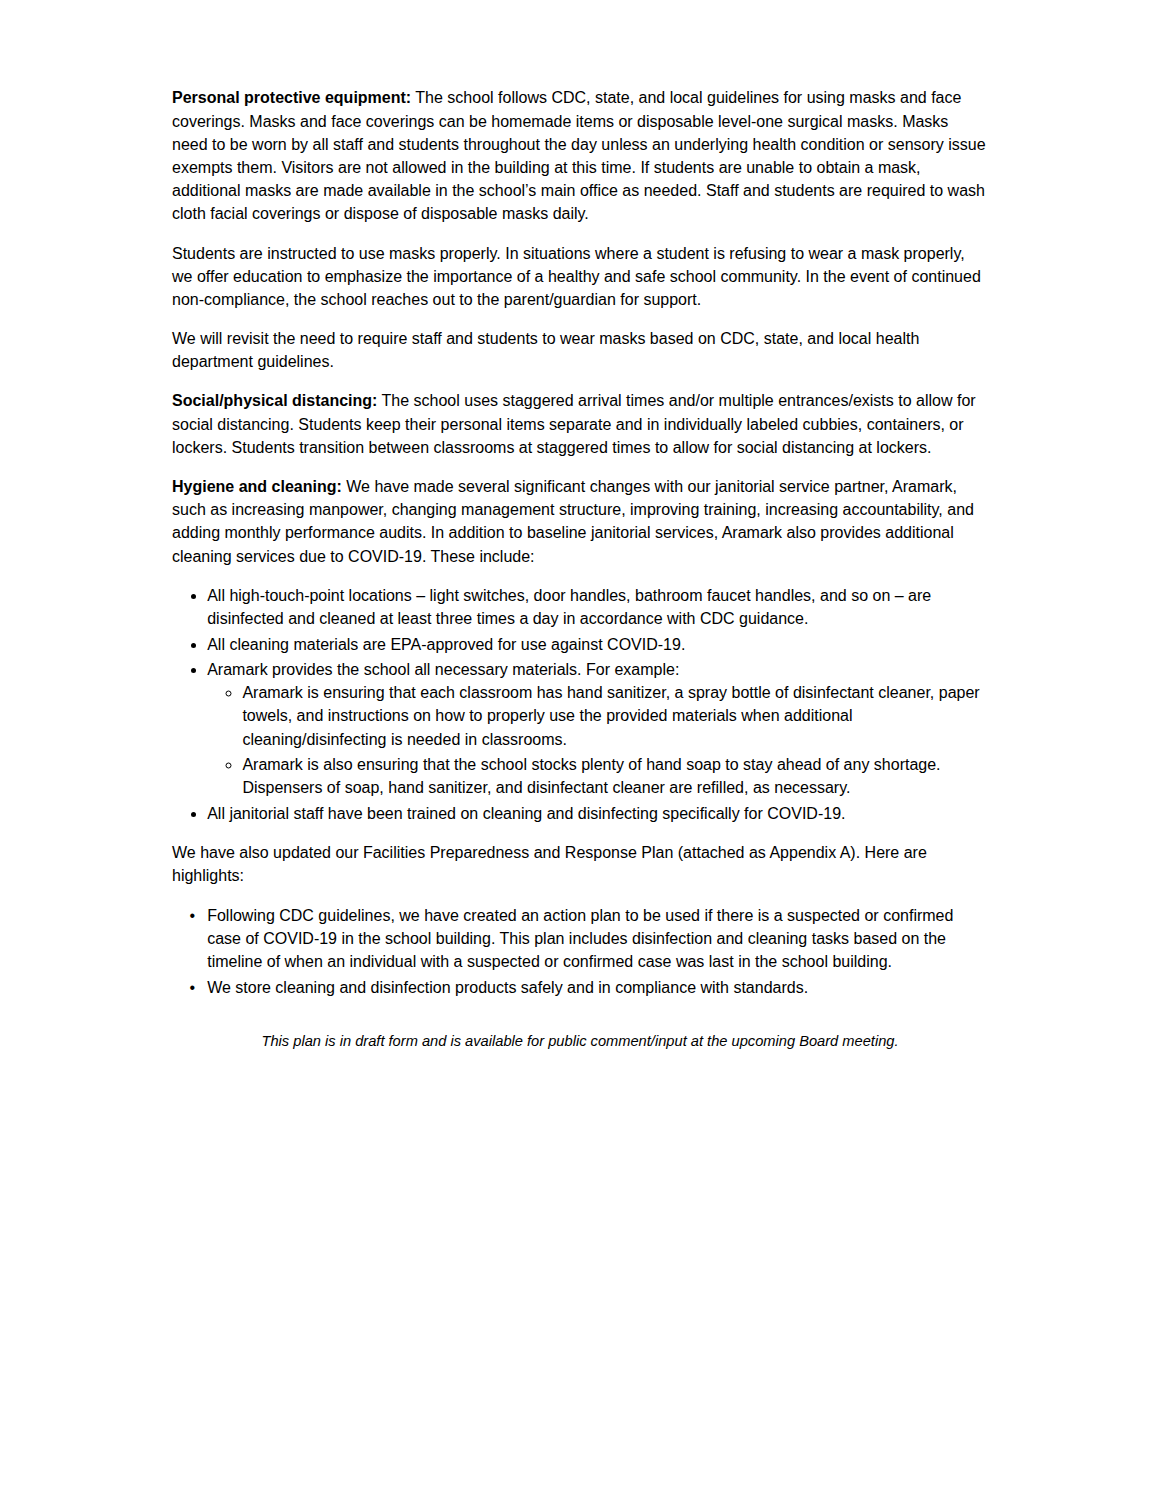Personal protective equipment: The school follows CDC, state, and local guidelines for using masks and face coverings. Masks and face coverings can be homemade items or disposable level-one surgical masks. Masks need to be worn by all staff and students throughout the day unless an underlying health condition or sensory issue exempts them. Visitors are not allowed in the building at this time. If students are unable to obtain a mask, additional masks are made available in the school’s main office as needed. Staff and students are required to wash cloth facial coverings or dispose of disposable masks daily.
Students are instructed to use masks properly. In situations where a student is refusing to wear a mask properly, we offer education to emphasize the importance of a healthy and safe school community. In the event of continued non-compliance, the school reaches out to the parent/guardian for support.
We will revisit the need to require staff and students to wear masks based on CDC, state, and local health department guidelines.
Social/physical distancing: The school uses staggered arrival times and/or multiple entrances/exists to allow for social distancing. Students keep their personal items separate and in individually labeled cubbies, containers, or lockers. Students transition between classrooms at staggered times to allow for social distancing at lockers.
Hygiene and cleaning: We have made several significant changes with our janitorial service partner, Aramark, such as increasing manpower, changing management structure, improving training, increasing accountability, and adding monthly performance audits. In addition to baseline janitorial services, Aramark also provides additional cleaning services due to COVID-19. These include:
All high-touch-point locations – light switches, door handles, bathroom faucet handles, and so on – are disinfected and cleaned at least three times a day in accordance with CDC guidance.
All cleaning materials are EPA-approved for use against COVID-19.
Aramark provides the school all necessary materials. For example:
Aramark is ensuring that each classroom has hand sanitizer, a spray bottle of disinfectant cleaner, paper towels, and instructions on how to properly use the provided materials when additional cleaning/disinfecting is needed in classrooms.
Aramark is also ensuring that the school stocks plenty of hand soap to stay ahead of any shortage. Dispensers of soap, hand sanitizer, and disinfectant cleaner are refilled, as necessary.
All janitorial staff have been trained on cleaning and disinfecting specifically for COVID-19.
We have also updated our Facilities Preparedness and Response Plan (attached as Appendix A). Here are highlights:
Following CDC guidelines, we have created an action plan to be used if there is a suspected or confirmed case of COVID-19 in the school building. This plan includes disinfection and cleaning tasks based on the timeline of when an individual with a suspected or confirmed case was last in the school building.
We store cleaning and disinfection products safely and in compliance with standards.
This plan is in draft form and is available for public comment/input at the upcoming Board meeting.